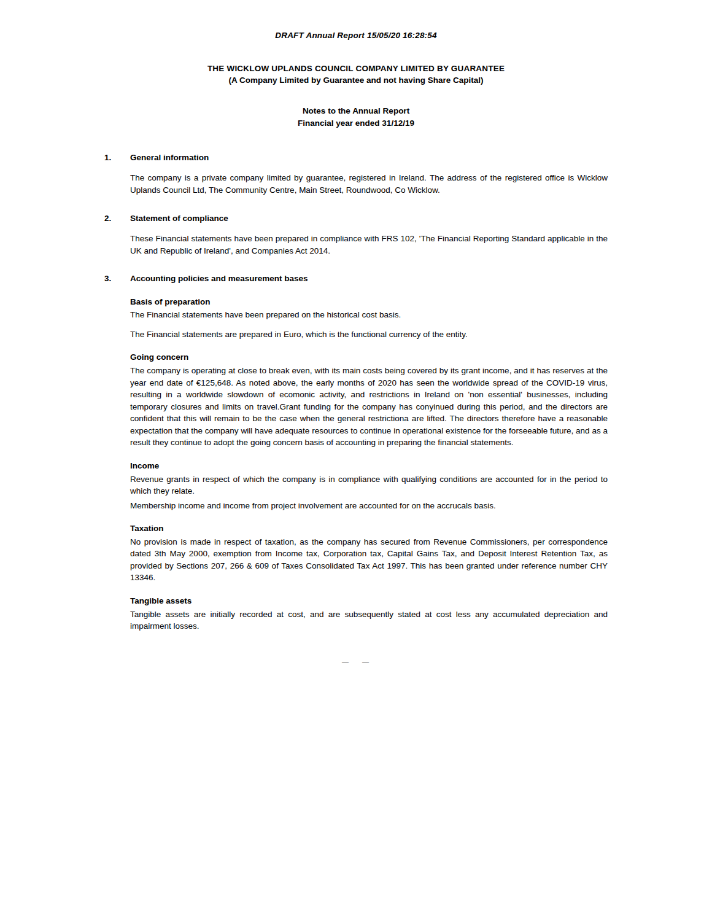DRAFT Annual Report 15/05/20 16:28:54
THE WICKLOW UPLANDS COUNCIL COMPANY LIMITED BY GUARANTEE
(A Company Limited by Guarantee and not having Share Capital)
Notes to the Annual Report
Financial year ended 31/12/19
General information
The company is a private company limited by guarantee, registered in Ireland. The address of the registered office is Wicklow Uplands Council Ltd, The Community Centre, Main Street, Roundwood, Co Wicklow.
Statement of compliance
These Financial statements have been prepared in compliance with FRS 102, 'The Financial Reporting Standard applicable in the UK and Republic of Ireland', and Companies Act 2014.
Accounting policies and measurement bases
Basis of preparation
The Financial statements have been prepared on the historical cost basis.
The Financial statements are prepared in Euro, which is the functional currency of the entity.
Going concern
The company is operating at close to break even, with its main costs being covered by its grant income, and it has reserves at the year end date of €125,648. As noted above, the early months of 2020 has seen the worldwide spread of the COVID-19 virus, resulting in a worldwide slowdown of ecomonic activity, and restrictions in Ireland on 'non essential' businesses, including temporary closures and limits on travel.Grant funding for the company has conyinued during this period, and the directors are confident that this will remain to be the case when the general restrictiona are lifted. The directors therefore have a reasonable expectation that the company will have adequate resources to continue in operational existence for the forseeable future, and as a result they continue to adopt the going concern basis of accounting in preparing the financial statements.
Income
Revenue grants in respect of which the company is in compliance with qualifying conditions are accounted for in the period to which they relate.
Membership income and income from project involvement are accounted for on the accrucals basis.
Taxation
No provision is made in respect of taxation, as the company has secured from Revenue Commissioners, per correspondence dated 3th May 2000, exemption from Income tax, Corporation tax, Capital Gains Tax, and Deposit Interest Retention Tax, as provided by Sections 207, 266 & 609 of Taxes Consolidated Tax Act 1997. This has been granted under reference number CHY 13346.
Tangible assets
Tangible assets are initially recorded at cost, and are subsequently stated at cost less any accumulated depreciation and impairment losses.
— —